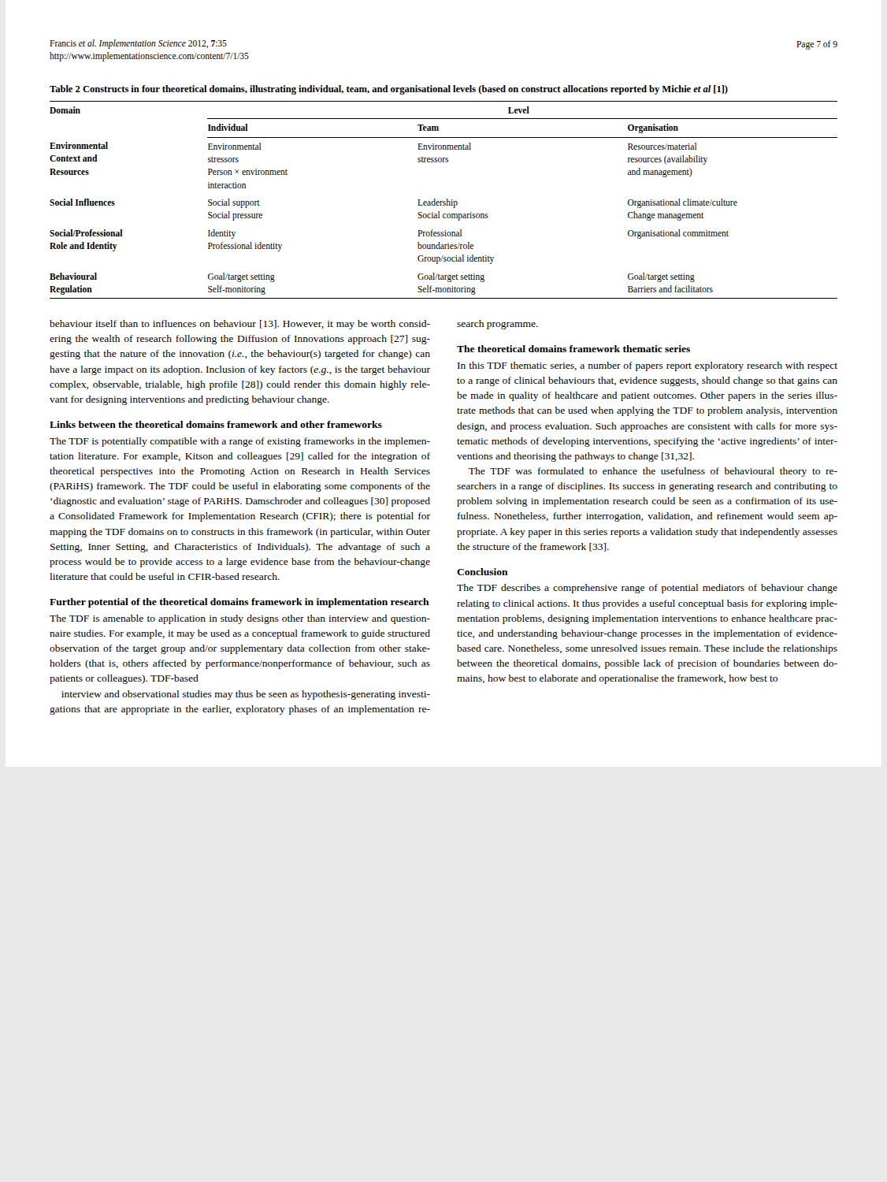Francis et al. Implementation Science 2012, 7:35
http://www.implementationscience.com/content/7/1/35
Page 7 of 9
Table 2 Constructs in four theoretical domains, illustrating individual, team, and organisational levels (based on construct allocations reported by Michie et al [1])
| Domain | Level |
| --- | --- |
| Individual | Team | Organisation |
| Environmental Context and Resources | Environmental stressors Person × environment interaction | Environmental stressors | Resources/material resources (availability and management) |
| Social Influences | Social support Social pressure | Leadership Social comparisons | Organisational climate/culture Change management |
| Social/Professional Role and Identity | Identity Professional identity | Professional boundaries/role Group/social identity | Organisational commitment |
| Behavioural Regulation | Goal/target setting Self-monitoring | Goal/target setting Self-monitoring | Goal/target setting Barriers and facilitators |
behaviour itself than to influences on behaviour [13]. However, it may be worth considering the wealth of research following the Diffusion of Innovations approach [27] suggesting that the nature of the innovation (i.e., the behaviour(s) targeted for change) can have a large impact on its adoption. Inclusion of key factors (e.g., is the target behaviour complex, observable, trialable, high profile [28]) could render this domain highly relevant for designing interventions and predicting behaviour change.
Links between the theoretical domains framework and other frameworks
The TDF is potentially compatible with a range of existing frameworks in the implementation literature. For example, Kitson and colleagues [29] called for the integration of theoretical perspectives into the Promoting Action on Research in Health Services (PARiHS) framework. The TDF could be useful in elaborating some components of the ‘diagnostic and evaluation’ stage of PARiHS. Damschroder and colleagues [30] proposed a Consolidated Framework for Implementation Research (CFIR); there is potential for mapping the TDF domains on to constructs in this framework (in particular, within Outer Setting, Inner Setting, and Characteristics of Individuals). The advantage of such a process would be to provide access to a large evidence base from the behaviour-change literature that could be useful in CFIR-based research.
Further potential of the theoretical domains framework in implementation research
The TDF is amenable to application in study designs other than interview and questionnaire studies. For example, it may be used as a conceptual framework to guide structured observation of the target group and/or supplementary data collection from other stakeholders (that is, others affected by performance/nonperformance of behaviour, such as patients or colleagues). TDF-based
interview and observational studies may thus be seen as hypothesis-generating investigations that are appropriate in the earlier, exploratory phases of an implementation research programme.
The theoretical domains framework thematic series
In this TDF thematic series, a number of papers report exploratory research with respect to a range of clinical behaviours that, evidence suggests, should change so that gains can be made in quality of healthcare and patient outcomes. Other papers in the series illustrate methods that can be used when applying the TDF to problem analysis, intervention design, and process evaluation. Such approaches are consistent with calls for more systematic methods of developing interventions, specifying the ‘active ingredients’ of interventions and theorising the pathways to change [31,32].
The TDF was formulated to enhance the usefulness of behavioural theory to researchers in a range of disciplines. Its success in generating research and contributing to problem solving in implementation research could be seen as a confirmation of its usefulness. Nonetheless, further interrogation, validation, and refinement would seem appropriate. A key paper in this series reports a validation study that independently assesses the structure of the framework [33].
Conclusion
The TDF describes a comprehensive range of potential mediators of behaviour change relating to clinical actions. It thus provides a useful conceptual basis for exploring implementation problems, designing implementation interventions to enhance healthcare practice, and understanding behaviour-change processes in the implementation of evidence-based care. Nonetheless, some unresolved issues remain. These include the relationships between the theoretical domains, possible lack of precision of boundaries between domains, how best to elaborate and operationalise the framework, how best to